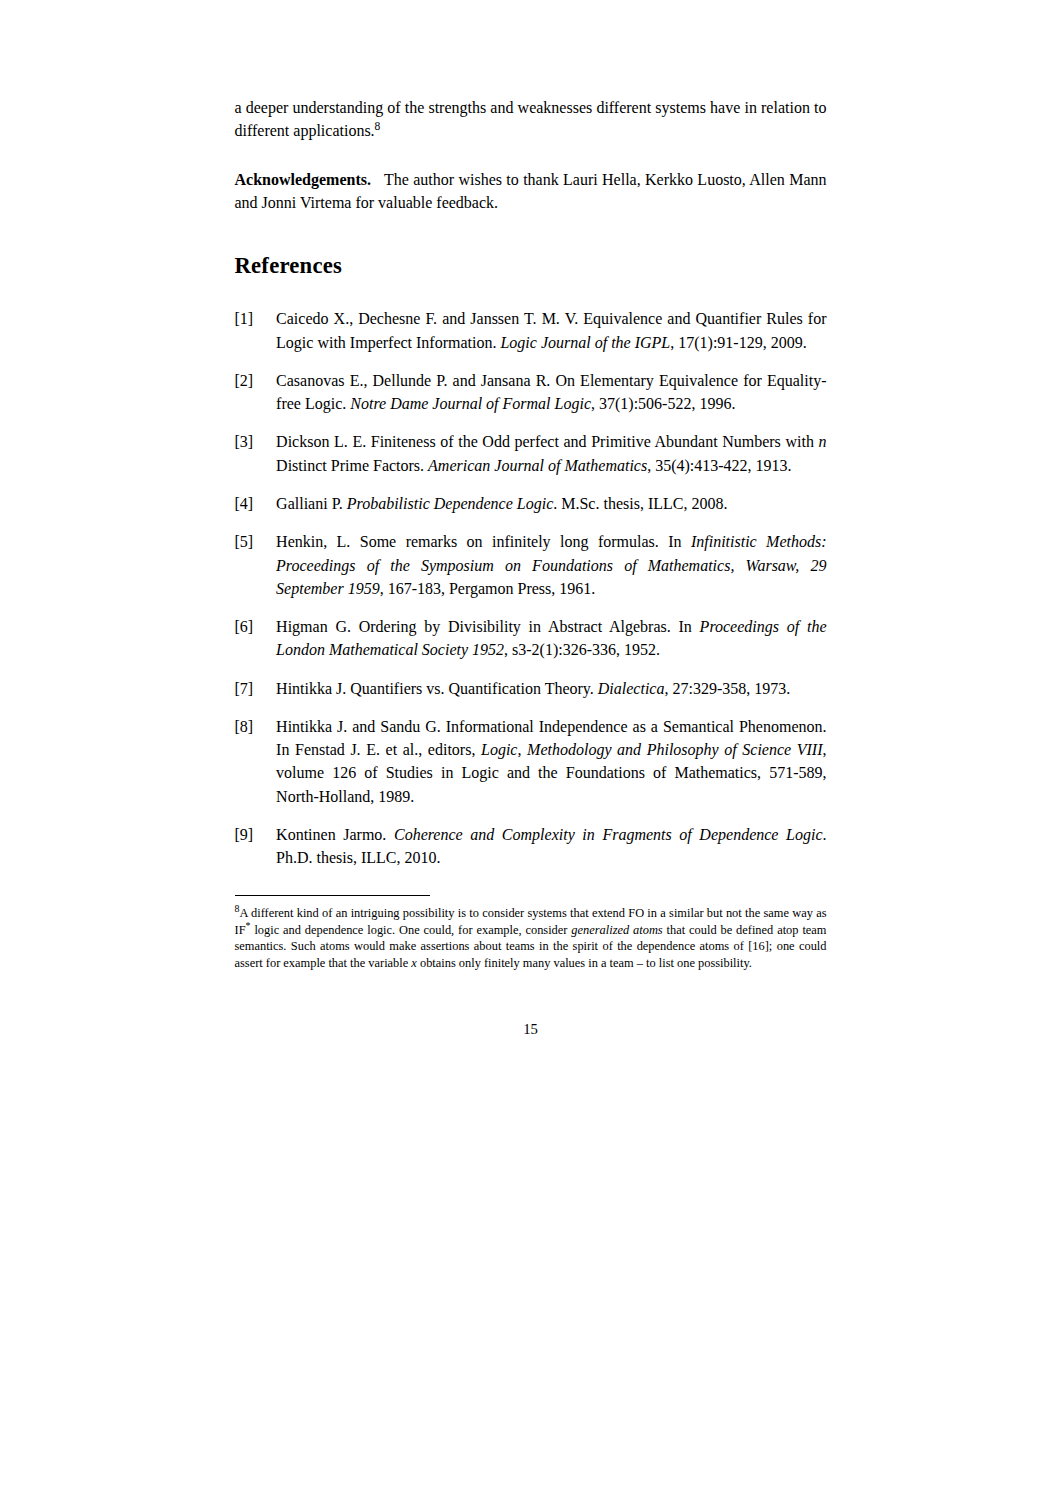a deeper understanding of the strengths and weaknesses different systems have in relation to different applications.8
Acknowledgements. The author wishes to thank Lauri Hella, Kerkko Luosto, Allen Mann and Jonni Virtema for valuable feedback.
References
[1] Caicedo X., Dechesne F. and Janssen T. M. V. Equivalence and Quantifier Rules for Logic with Imperfect Information. Logic Journal of the IGPL, 17(1):91-129, 2009.
[2] Casanovas E., Dellunde P. and Jansana R. On Elementary Equivalence for Equality-free Logic. Notre Dame Journal of Formal Logic, 37(1):506-522, 1996.
[3] Dickson L. E. Finiteness of the Odd perfect and Primitive Abundant Numbers with n Distinct Prime Factors. American Journal of Mathematics, 35(4):413-422, 1913.
[4] Galliani P. Probabilistic Dependence Logic. M.Sc. thesis, ILLC, 2008.
[5] Henkin, L. Some remarks on infinitely long formulas. In Infinitistic Methods: Proceedings of the Symposium on Foundations of Mathematics, Warsaw, 29 September 1959, 167-183, Pergamon Press, 1961.
[6] Higman G. Ordering by Divisibility in Abstract Algebras. In Proceedings of the London Mathematical Society 1952, s3-2(1):326-336, 1952.
[7] Hintikka J. Quantifiers vs. Quantification Theory. Dialectica, 27:329-358, 1973.
[8] Hintikka J. and Sandu G. Informational Independence as a Semantical Phenomenon. In Fenstad J. E. et al., editors, Logic, Methodology and Philosophy of Science VIII, volume 126 of Studies in Logic and the Foundations of Mathematics, 571-589, North-Holland, 1989.
[9] Kontinen Jarmo. Coherence and Complexity in Fragments of Dependence Logic. Ph.D. thesis, ILLC, 2010.
8A different kind of an intriguing possibility is to consider systems that extend FO in a similar but not the same way as IF* logic and dependence logic. One could, for example, consider generalized atoms that could be defined atop team semantics. Such atoms would make assertions about teams in the spirit of the dependence atoms of [16]; one could assert for example that the variable x obtains only finitely many values in a team – to list one possibility.
15